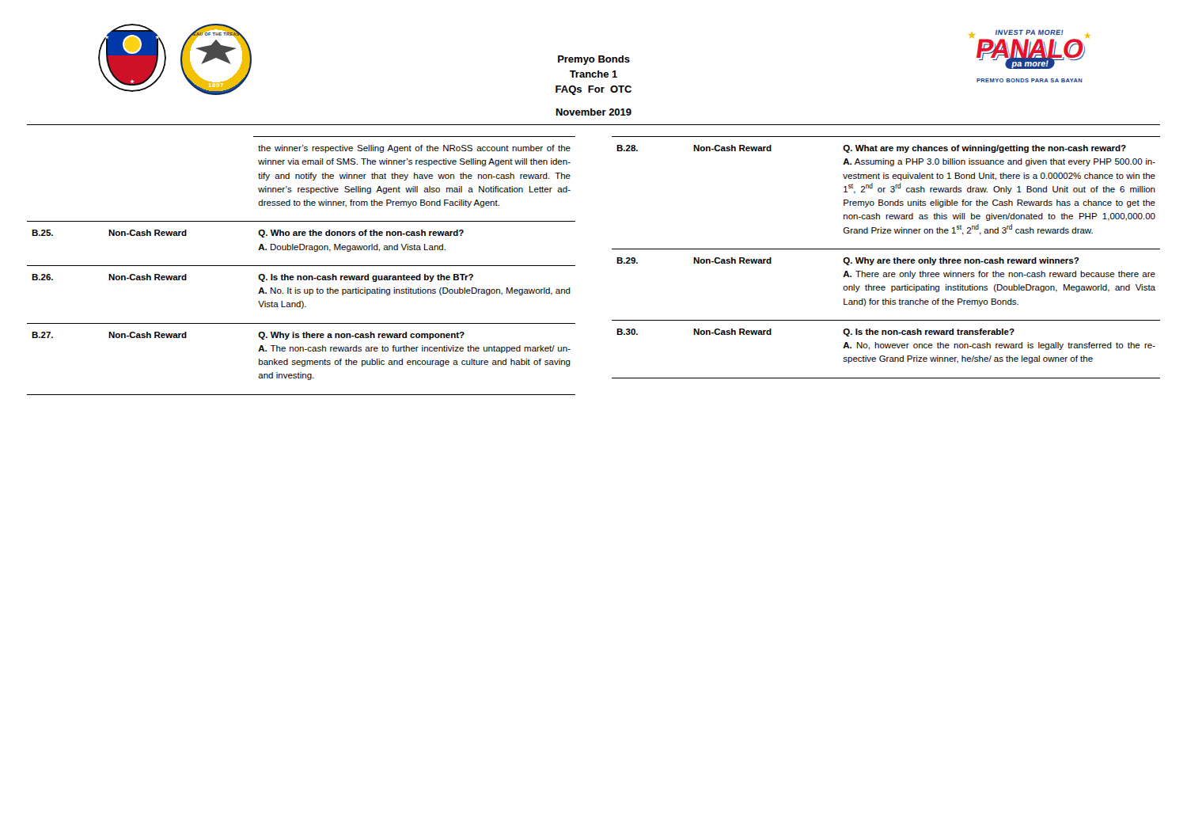BUREAU OF THE TREASURY
1897
Premyo Bonds
Tranche 1
FAQs For OTC
November 2019
★
★
INVEST PA MORE!
PANALO
pa more!
PREMYO BONDS PARA SA BAYAN
| | | the winner’s respective Selling Agent of the NRoSS account number of the winner via email of SMS. The winner’s respective Selling Agent will then identify and notify the winner that they have won the non-cash reward. The winner’s respective Selling Agent will also mail a Notification Letter addressed to the winner, from the Premyo Bond Facility Agent. |
| B.25. | Non-Cash Reward | Q. Who are the donors of the non-cash reward? A. DoubleDragon, Megaworld, and Vista Land. |
| B.26. | Non-Cash Reward | Q. Is the non-cash reward guaranteed by the BTr? A. No. It is up to the participating institutions (DoubleDragon, Megaworld, and Vista Land). |
| B.27. | Non-Cash Reward | Q. Why is there a non-cash reward component? A. The non-cash rewards are to further incentivize the untapped market/ unbanked segments of the public and encourage a culture and habit of saving and investing. |
| B.28. | Non-Cash Reward | Q. What are my chances of winning/getting the non-cash reward? A. Assuming a PHP 3.0 billion issuance and given that every PHP 500.00 investment is equivalent to 1 Bond Unit, there is a 0.00002% chance to win the 1 st , 2 nd or 3 rd cash rewards draw. Only 1 Bond Unit out of the 6 million Premyo Bonds units eligible for the Cash Rewards has a chance to get the non-cash reward as this will be given/donated to the PHP 1,000,000.00 Grand Prize winner on the 1 st , 2 nd , and 3 rd cash rewards draw. |
| B.29. | Non-Cash Reward | Q. Why are there only three non-cash reward winners? A. There are only three winners for the non-cash reward because there are only three participating institutions (DoubleDragon, Megaworld, and Vista Land) for this tranche of the Premyo Bonds. |
| B.30. | Non-Cash Reward | Q. Is the non-cash reward transferable? A. No, however once the non-cash reward is legally transferred to the respective Grand Prize winner, he/she/ as the legal owner of the |